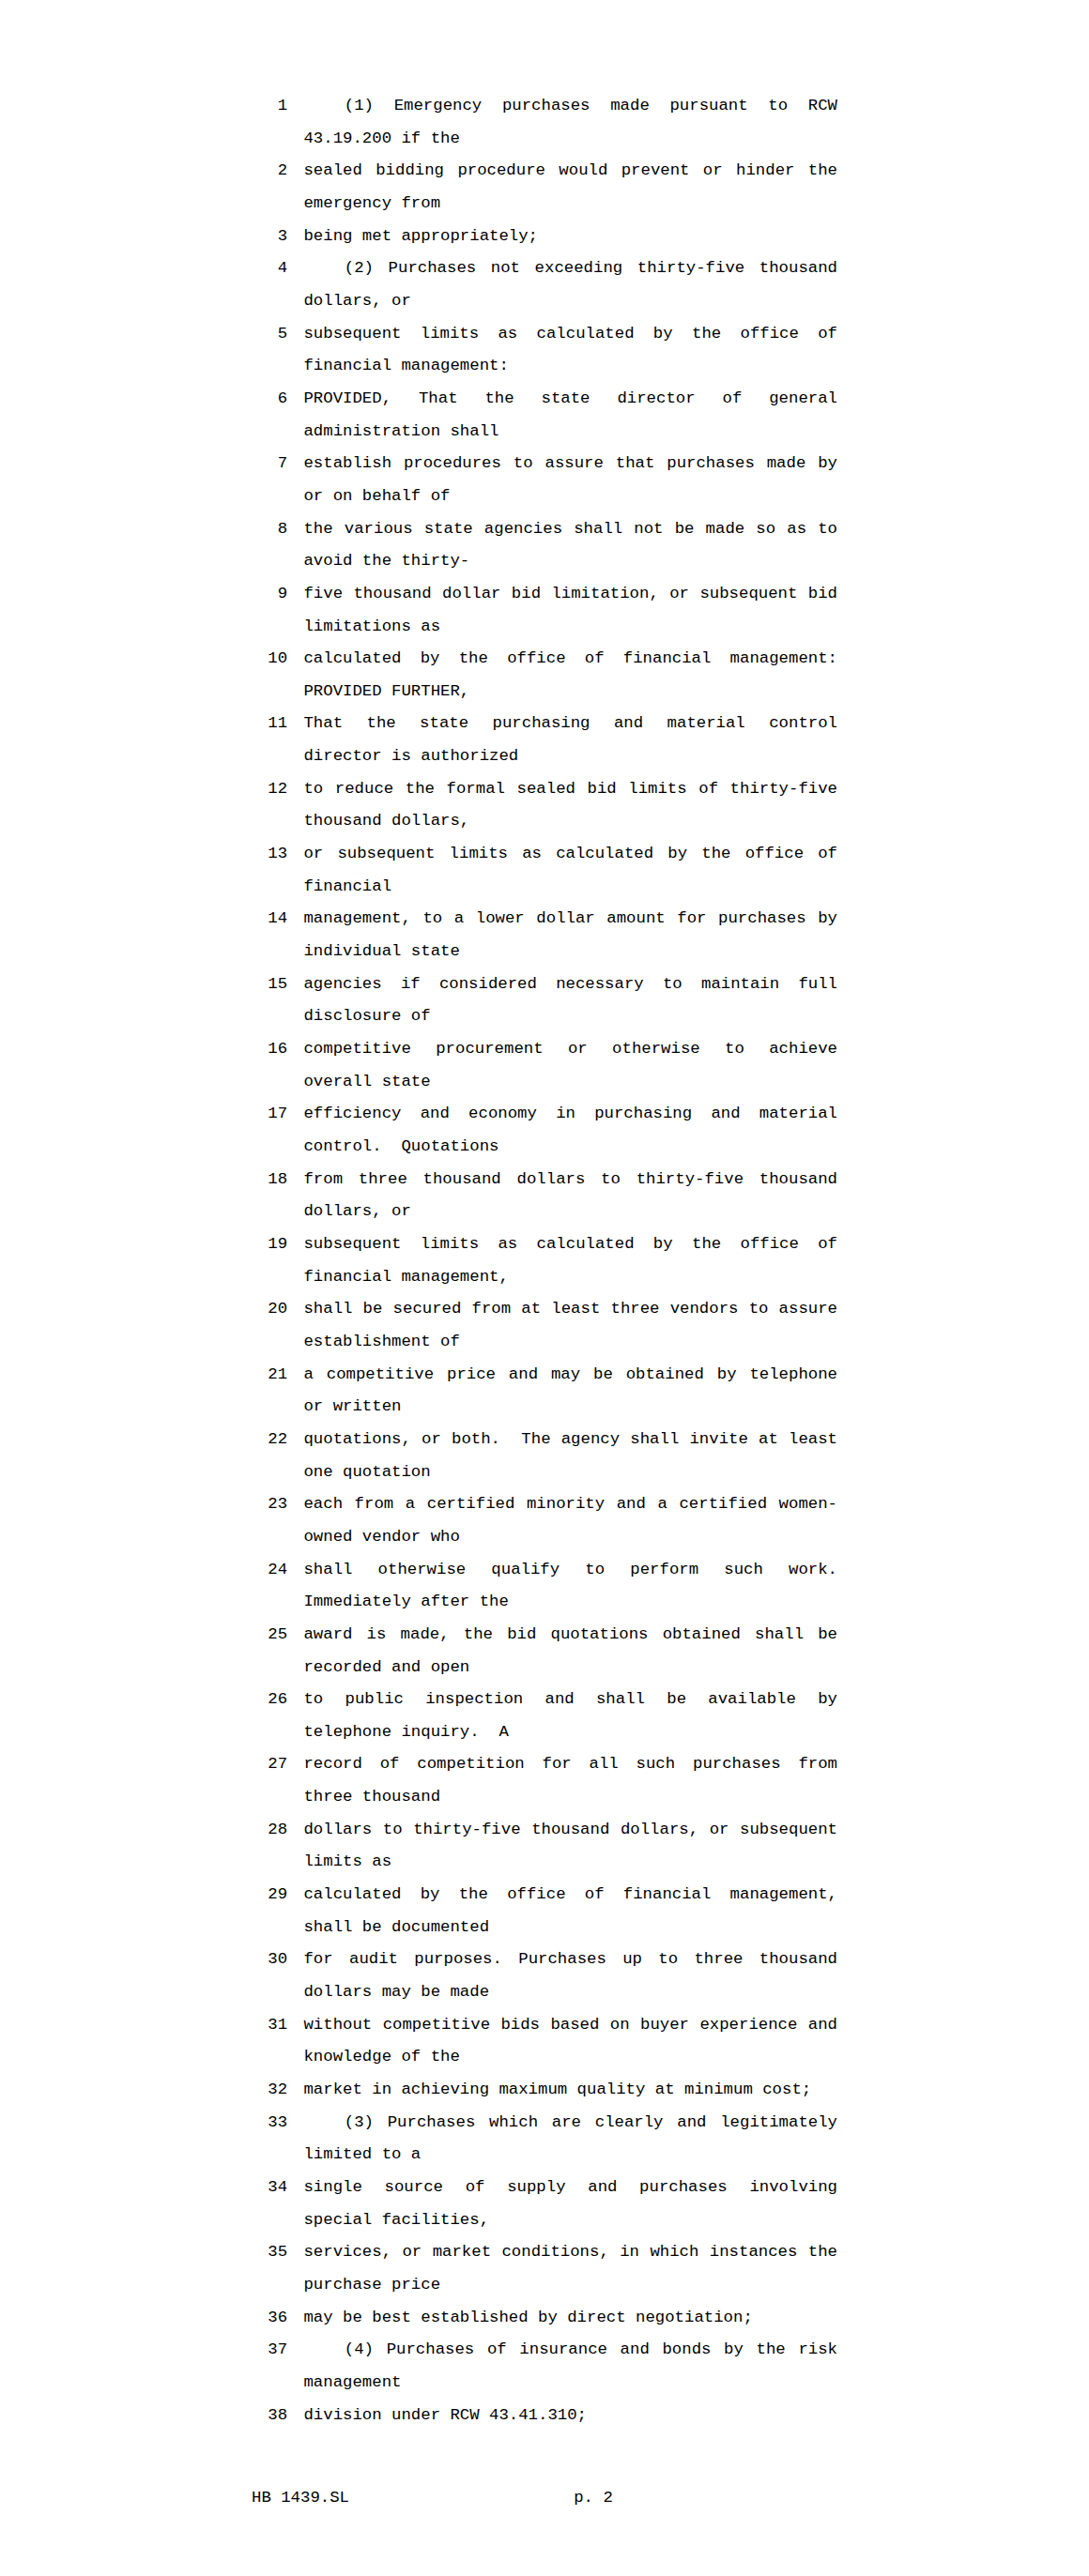(1) Emergency purchases made pursuant to RCW 43.19.200 if the
sealed bidding procedure would prevent or hinder the emergency from
being met appropriately;
(2) Purchases not exceeding thirty-five thousand dollars, or
subsequent limits as calculated by the office of financial management:
PROVIDED, That the state director of general administration shall
establish procedures to assure that purchases made by or on behalf of
the various state agencies shall not be made so as to avoid the thirty-
five thousand dollar bid limitation, or subsequent bid limitations as
calculated by the office of financial management: PROVIDED FURTHER,
That the state purchasing and material control director is authorized
to reduce the formal sealed bid limits of thirty-five thousand dollars,
or subsequent limits as calculated by the office of financial
management, to a lower dollar amount for purchases by individual state
agencies if considered necessary to maintain full disclosure of
competitive procurement or otherwise to achieve overall state
efficiency and economy in purchasing and material control. Quotations
from three thousand dollars to thirty-five thousand dollars, or
subsequent limits as calculated by the office of financial management,
shall be secured from at least three vendors to assure establishment of
a competitive price and may be obtained by telephone or written
quotations, or both. The agency shall invite at least one quotation
each from a certified minority and a certified women-owned vendor who
shall otherwise qualify to perform such work. Immediately after the
award is made, the bid quotations obtained shall be recorded and open
to public inspection and shall be available by telephone inquiry. A
record of competition for all such purchases from three thousand
dollars to thirty-five thousand dollars, or subsequent limits as
calculated by the office of financial management, shall be documented
for audit purposes. Purchases up to three thousand dollars may be made
without competitive bids based on buyer experience and knowledge of the
market in achieving maximum quality at minimum cost;
(3) Purchases which are clearly and legitimately limited to a
single source of supply and purchases involving special facilities,
services, or market conditions, in which instances the purchase price
may be best established by direct negotiation;
(4) Purchases of insurance and bonds by the risk management
division under RCW 43.41.310;
HB 1439.SL
p. 2